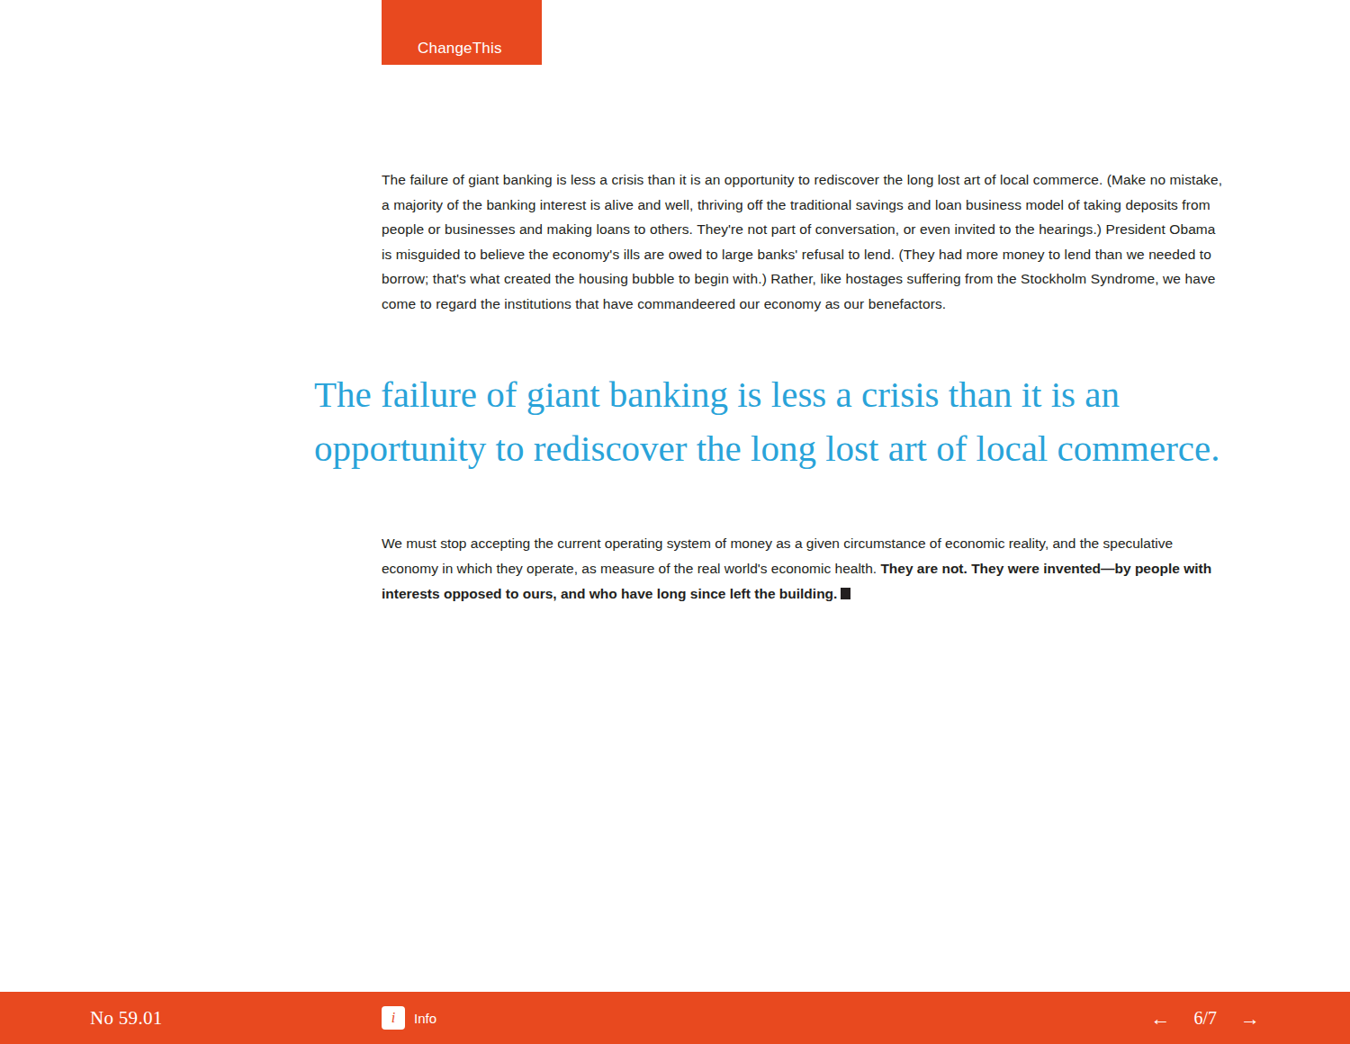ChangeThis
The failure of giant banking is less a crisis than it is an opportunity to rediscover the long lost art of local commerce. (Make no mistake, a majority of the banking interest is alive and well, thriving off the traditional savings and loan business model of taking deposits from people or businesses and making loans to others. They're not part of conversation, or even invited to the hearings.) President Obama is misguided to believe the economy's ills are owed to large banks' refusal to lend. (They had more money to lend than we needed to borrow; that's what created the housing bubble to begin with.) Rather, like hostages suffering from the Stockholm Syndrome, we have come to regard the institutions that have commandeered our economy as our benefactors.
The failure of giant banking is less a crisis than it is an opportunity to rediscover the long lost art of local commerce.
We must stop accepting the current operating system of money as a given circumstance of economic reality, and the speculative economy in which they operate, as measure of the real world's economic health. They are not. They were invented—by people with interests opposed to ours, and who have long since left the building.
No 59.01
iInfo
← 6/7 →